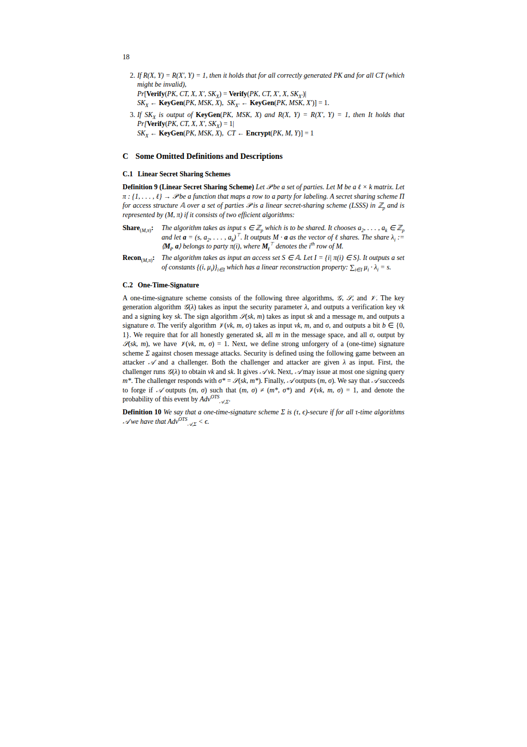18
2. If R(X, Y) = R(X′, Y) = 1, then it holds that for all correctly generated PK and for all CT (which might be invalid),
Pr[Verify(PK, CT, X, X′, SKX) = Verify(PK, CT, X′, X, SKX′)|
SKX ← KeyGen(PK, MSK, X), SKX′ ← KeyGen(PK, MSK, X′)] = 1.
3. If SKX is output of KeyGen(PK, MSK, X) and R(X, Y) = R(X′, Y) = 1, then It holds that Pr[Verify(PK, CT, X, X′, SKX) = 1|
SKX ← KeyGen(PK, MSK, X), CT ← Encrypt(PK, M, Y)] = 1
CSome Omitted Definitions and Descriptions
C.1 Linear Secret Sharing Schemes
Definition 9 (Linear Secret Sharing Scheme) Let 𝒫 be a set of parties. Let M be a ℓ × k matrix. Let π : {1, . . . , ℓ} → 𝒫 be a function that maps a row to a party for labeling. A secret sharing scheme Π for access structure 𝔸 over a set of parties 𝒫 is a linear secret-sharing scheme (LSSS) in ℤp and is represented by (M, π) if it consists of two efficient algorithms:
Share(M,π): The algorithm takes as input s ∈ ℤp which is to be shared. It chooses a2, . . . , ak ∈ ℤp and let a = (s, a2, . . . , ak)⊤. It outputs M · a as the vector of ℓ shares. The share λi := ⟨Mi, a⟩ belongs to party π(i), where Mi⊤ denotes the ith row of M.
Recon(M,π): The algorithm takes as input an access set S ∈ 𝔸. Let I = {i| π(i) ∈ S}. It outputs a set of constants {(i, μi)}i∈I which has a linear reconstruction property: ∑i∈I μi · λi = s.
C.2 One-Time-Signature
A one-time-signature scheme consists of the following three algorithms, 𝒢, 𝒮, and 𝒱. The key generation algorithm 𝒢(λ) takes as input the security parameter λ, and outputs a verification key vk and a signing key sk. The sign algorithm 𝒮(sk, m) takes as input sk and a message m, and outputs a signature σ. The verify algorithm 𝒱(vk, m, σ) takes as input vk, m, and σ, and outputs a bit b ∈ {0, 1}. We require that for all honestly generated sk, all m in the message space, and all σ, output by 𝒮(sk, m), we have 𝒱(vk, m, σ) = 1. Next, we define strong unforgery of a (one-time) signature scheme Σ against chosen message attacks. Security is defined using the following game between an attacker 𝒜 and a challenger. Both the challenger and attacker are given λ as input. First, the challenger runs 𝒢(λ) to obtain vk and sk. It gives 𝒜 vk. Next, 𝒜 may issue at most one signing query m*. The challenger responds with σ* = 𝒮(sk, m*). Finally, 𝒜 outputs (m, σ). We say that 𝒜 succeeds to forge if 𝒜 outputs (m, σ) such that (m, σ) ≠ (m*, σ*) and 𝒱(vk, m, σ) = 1, and denote the probability of this event by AdvOTS𝒜,Σ.
Definition 10 We say that a one-time-signature scheme Σ is (τ, ϵ)-secure if for all τ-time algorithms 𝒜 we have that AdvOTS𝒜,Σ < ϵ.